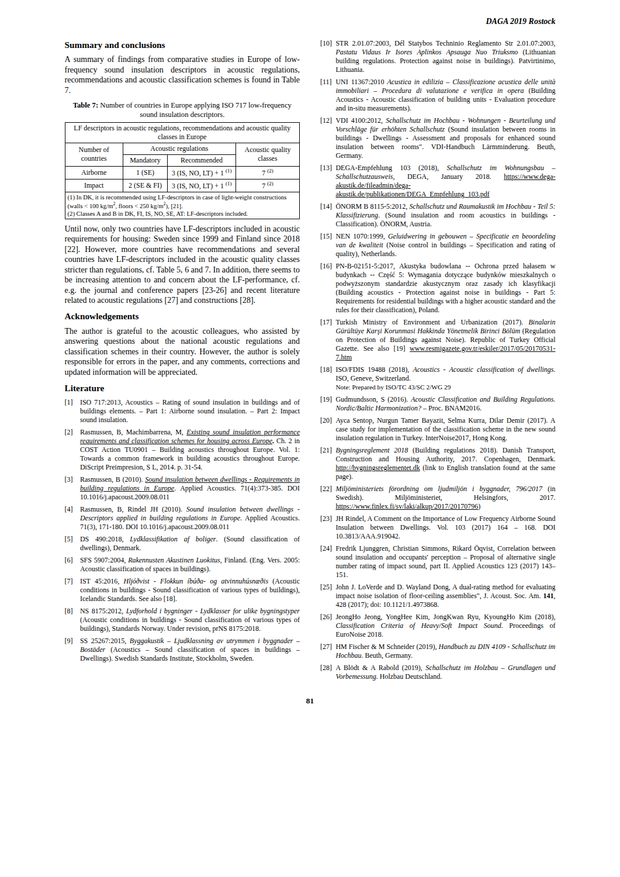DAGA 2019 Rostock
Summary and conclusions
A summary of findings from comparative studies in Europe of low-frequency sound insulation descriptors in acoustic regulations, recommendations and acoustic classification schemes is found in Table 7.
Table 7: Number of countries in Europe applying ISO 717 low-frequency sound insulation descriptors.
| LF descriptors in acoustic regulations, recommendations and acoustic quality classes in Europe |
| Number of countries | Acoustic regulations | Acoustic quality classes |
| Mandatory | Recommended |
| Airborne | 1 (SE) | 3 (IS, NO, LT) + 1 (1) | 7 (2) |
| Impact | 2 (SE & FI) | 3 (IS, NO, LT) + 1 (1) | 7 (2) |
| (1) In DK, it is recommended using LF-descriptors in case of light-weight constructions (walls < 100 kg/m 2 , floors < 250 kg/m 2 ), [21]. (2) Classes A and B in DK, FI, IS, NO, SE, AT: LF-descriptors included. |
Until now, only two countries have LF-descriptors included in acoustic requirements for housing: Sweden since 1999 and Finland since 2018 [22]. However, more countries have recommendations and several countries have LF-descriptors included in the acoustic quality classes stricter than regulations, cf. Table 5, 6 and 7. In addition, there seems to be increasing attention to and concern about the LF-performance, cf. e.g. the journal and conference papers [23-26] and recent literature related to acoustic regulations [27] and constructions [28].
Acknowledgements
The author is grateful to the acoustic colleagues, who assisted by answering questions about the national acoustic regulations and classification schemes in their country. However, the author is solely responsible for errors in the paper, and any comments, corrections and updated information will be appreciated.
Literature
[1] ISO 717:2013, Acoustics – Rating of sound insulation in buildings and of buildings elements. – Part 1: Airborne sound insulation. – Part 2: Impact sound insulation.
[2] Rasmussen, B, Machimbarrena, M, Existing sound insulation performance requirements and classification schemes for housing across Europe. Ch. 2 in COST Action TU0901 – Building acoustics throughout Europe. Vol. 1: Towards a common framework in building acoustics throughout Europe. DiScript Preimpresion, S L, 2014. p. 31-54.
[3] Rasmussen, B (2010). Sound insulation between dwellings - Requirements in building regulations in Europe. Applied Acoustics. 71(4):373-385. DOI 10.1016/j.apacoust.2009.08.011
[4] Rasmussen, B, Rindel JH (2010). Sound insulation between dwellings - Descriptors applied in building regulations in Europe. Applied Acoustics. 71(3), 171-180. DOI 10.1016/j.apacoust.2009.08.011
[5] DS 490:2018, Lydklassifikation af boliger. (Sound classification of dwellings), Denmark.
[6] SFS 5907:2004, Rakennusten Akustinen Luokitus, Finland. (Eng. Vers. 2005: Acoustic classification of spaces in buildings).
[7] IST 45:2016, Hljóðvist - Flokkun íbúða- og atvinnuhúsnæðis (Acoustic conditions in buildings - Sound classification of various types of buildings), Icelandic Standards. See also [18].
[8] NS 8175:2012, Lydforhold i bygninger - Lydklasser for ulike bygningstyper (Acoustic conditions in buildings - Sound classification of various types of buildings), Standards Norway. Under revision, prNS 8175:2018.
[9] SS 25267:2015, Byggakustik – Ljudklassning av utrymmen i byggnader – Bostäder (Acoustics – Sound classification of spaces in buildings – Dwellings). Swedish Standards Institute, Stockholm, Sweden.
[10] STR 2.01.07:2003, Dél Statybos Techninio Reglamento Str 2.01.07:2003, Pastatu Vidaus Ir Isores Aplinkos Apsauga Nuo Triuksmo (Lithuanian building regulations. Protection against noise in buildings). Patvirtinimo, Lithuania.
[11] UNI 11367:2010 Acustica in edilizia – Classificazione acustica delle unità immobiliari – Procedura di valutazione e verifica in opera (Building Acoustics - Acoustic classification of building units - Evaluation procedure and in-situ measurements).
[12] VDI 4100:2012, Schallschutz im Hochbau - Wohnungen - Beurteilung und Vorschläge für erhöhten Schallschutz (Sound insulation between rooms in buildings - Dwellings - Assessment and proposals for enhanced sound insulation between rooms". VDI-Handbuch Lärmminderung. Beuth, Germany.
[13] DEGA-Empfehlung 103 (2018), Schallschutz im Wohnungsbau – Schallschutzausweis, DEGA, January 2018. https://www.dega-akustik.de/fileadmin/dega-akustik.de/publikationen/DEGA_Empfehlung_103.pdf
[14] ÖNORM B 8115-5:2012, Schallschutz und Raumakustik im Hochbau - Teil 5: Klassifizierung. (Sound insulation and room acoustics in buildings - Classification). ÖNORM, Austria.
[15] NEN 1070:1999, Geluidwering in gebouwen – Specificatie en beoordeling van de kwaliteit (Noise control in buildings – Specification and rating of quality), Netherlands.
[16] PN-B-02151-5:2017, Akustyka budowlana -- Ochrona przed hałasem w budynkach -- Część 5: Wymagania dotyczące budynków mieszkalnych o podwyższonym standardzie akustycznym oraz zasady ich klasyfikacji (Building acoustics - Protection against noise in buildings - Part 5: Requirements for residential buildings with a higher acoustic standard and the rules for their classification), Poland.
[17] Turkish Ministry of Environment and Urbanization (2017). Binalarin Gürültüye Karşi Korunmasi Hakkinda Yönetmelik Birinci Bölüm (Regulation on Protection of Buildings against Noise). Republic of Turkey Official Gazette. See also [19] www.resmigazete.gov.tr/eskiler/2017/05/20170531-7.htm
[18] ISO/FDIS 19488 (2018), Acoustics - Acoustic classification of dwellings. ISO, Geneve, Switzerland.
Note: Prepared by ISO/TC 43/SC 2/WG 29
[19] Gudmundsson, S (2016). Acoustic Classification and Building Regulations. Nordic/Baltic Harmonization? – Proc. BNAM2016.
[20] Ayca Sentop, Nurgun Tamer Bayazit, Selma Kurra, Dilar Demir (2017). A case study for implementation of the classification scheme in the new sound insulation regulation in Turkey. InterNoise2017, Hong Kong.
[21] Bygningsreglement 2018 (Building regulations 2018). Danish Transport, Construction and Housing Authority, 2017. Copenhagen, Denmark. http://bygningsreglementet.dk (link to English translation found at the same page).
[22] Miljöministeriets förordning om ljudmiljön i byggnader, 796/2017 (in Swedish). Miljöministeriet, Helsingfors, 2017. https://www.finlex.fi/sv/laki/alkup/2017/20170796)
[23] JH Rindel, A Comment on the Importance of Low Frequency Airborne Sound Insulation between Dwellings. Vol. 103 (2017) 164 – 168. DOI 10.3813/AAA.919042.
[24] Fredrik Ljunggren, Christian Simmons, Rikard Öqvist, Correlation between sound insulation and occupants' perception – Proposal of alternative single number rating of impact sound, part II. Applied Acoustics 123 (2017) 143–151.
[25] John J. LoVerde and D. Wayland Dong, A dual-rating method for evaluating impact noise isolation of floor-ceiling assemblies", J. Acoust. Soc. Am. 141, 428 (2017); doi: 10.1121/1.4973868.
[26] JeongHo Jeong, YongHee Kim, JongKwan Ryu, KyoungHo Kim (2018), Classification Criteria of Heavy/Soft Impact Sound. Proceedings of EuroNoise 2018.
[27] HM Fischer & M Schneider (2019), Handbuch zu DIN 4109 - Schallschutz im Hochbau. Beuth, Germany.
[28] A Blödt & A Rabold (2019), Schallschutz im Holzbau – Grundlagen und Vorbemessung. Holzbau Deutschland.
81